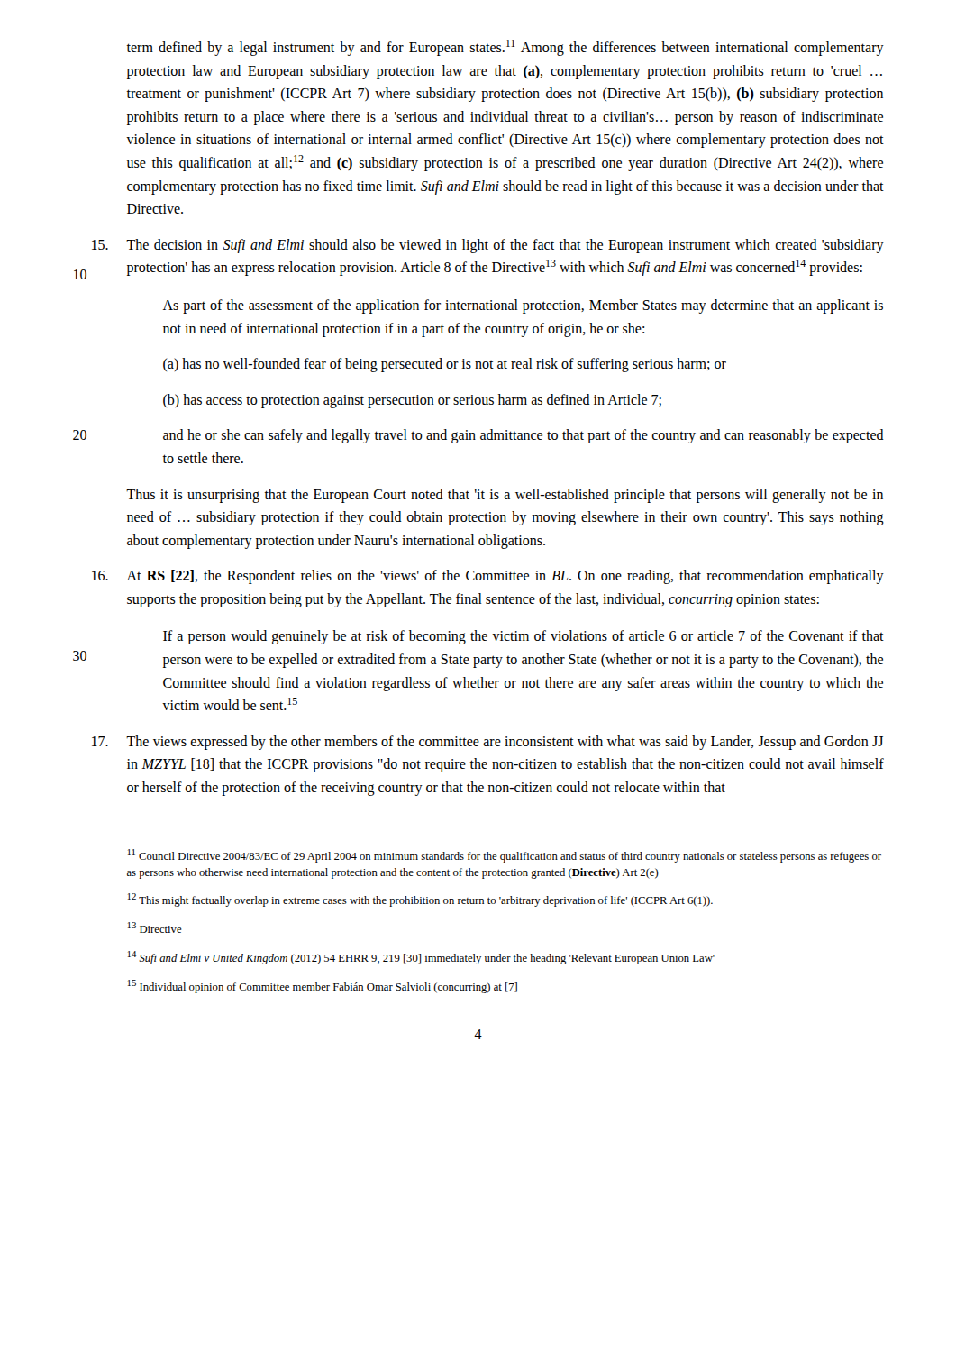term defined by a legal instrument by and for European states.11 Among the differences between international complementary protection law and European subsidiary protection law are that (a), complementary protection prohibits return to 'cruel … treatment or punishment' (ICCPR Art 7) where subsidiary protection does not (Directive Art 15(b)), (b) subsidiary protection prohibits return to a place where there is a 'serious and individual threat to a civilian's… person by reason of indiscriminate violence in situations of international or internal armed conflict' (Directive Art 15(c)) where complementary protection does not use this qualification at all;12 and (c) subsidiary protection is of a prescribed one year duration (Directive Art 24(2)), where complementary protection has no fixed time limit. Sufi and Elmi should be read in light of this because it was a decision under that Directive. 10
15.
The decision in Sufi and Elmi should also be viewed in light of the fact that the European instrument which created 'subsidiary protection' has an express relocation provision. Article 8 of the Directive13 with which Sufi and Elmi was concerned14 provides:
As part of the assessment of the application for international protection, Member States may determine that an applicant is not in need of international protection if in a part of the country of origin, he or she:
(a) has no well-founded fear of being persecuted or is not at real risk of suffering serious harm; or
(b) has access to protection against persecution or serious harm as defined in Article 7;
20
and he or she can safely and legally travel to and gain admittance to that part of the country and can reasonably be expected to settle there.
Thus it is unsurprising that the European Court noted that 'it is a well-established principle that persons will generally not be in need of … subsidiary protection if they could obtain protection by moving elsewhere in their own country'. This says nothing about complementary protection under Nauru's international obligations.
16.
At RS [22], the Respondent relies on the 'views' of the Committee in BL. On one reading, that recommendation emphatically supports the proposition being put by the Appellant. The final sentence of the last, individual, concurring opinion states:
30
If a person would genuinely be at risk of becoming the victim of violations of article 6 or article 7 of the Covenant if that person were to be expelled or extradited from a State party to another State (whether or not it is a party to the Covenant), the Committee should find a violation regardless of whether or not there are any safer areas within the country to which the victim would be sent.15
17.
The views expressed by the other members of the committee are inconsistent with what was said by Lander, Jessup and Gordon JJ in MZYYL [18] that the ICCPR provisions "do not require the non-citizen to establish that the non-citizen could not avail himself or herself of the protection of the receiving country or that the non-citizen could not relocate within that
11 Council Directive 2004/83/EC of 29 April 2004 on minimum standards for the qualification and status of third country nationals or stateless persons as refugees or as persons who otherwise need international protection and the content of the protection granted (Directive) Art 2(e)
12 This might factually overlap in extreme cases with the prohibition on return to 'arbitrary deprivation of life' (ICCPR Art 6(1)).
13 Directive
14 Sufi and Elmi v United Kingdom (2012) 54 EHRR 9, 219 [30] immediately under the heading 'Relevant European Union Law'
15 Individual opinion of Committee member Fabián Omar Salvioli (concurring) at [7]
4